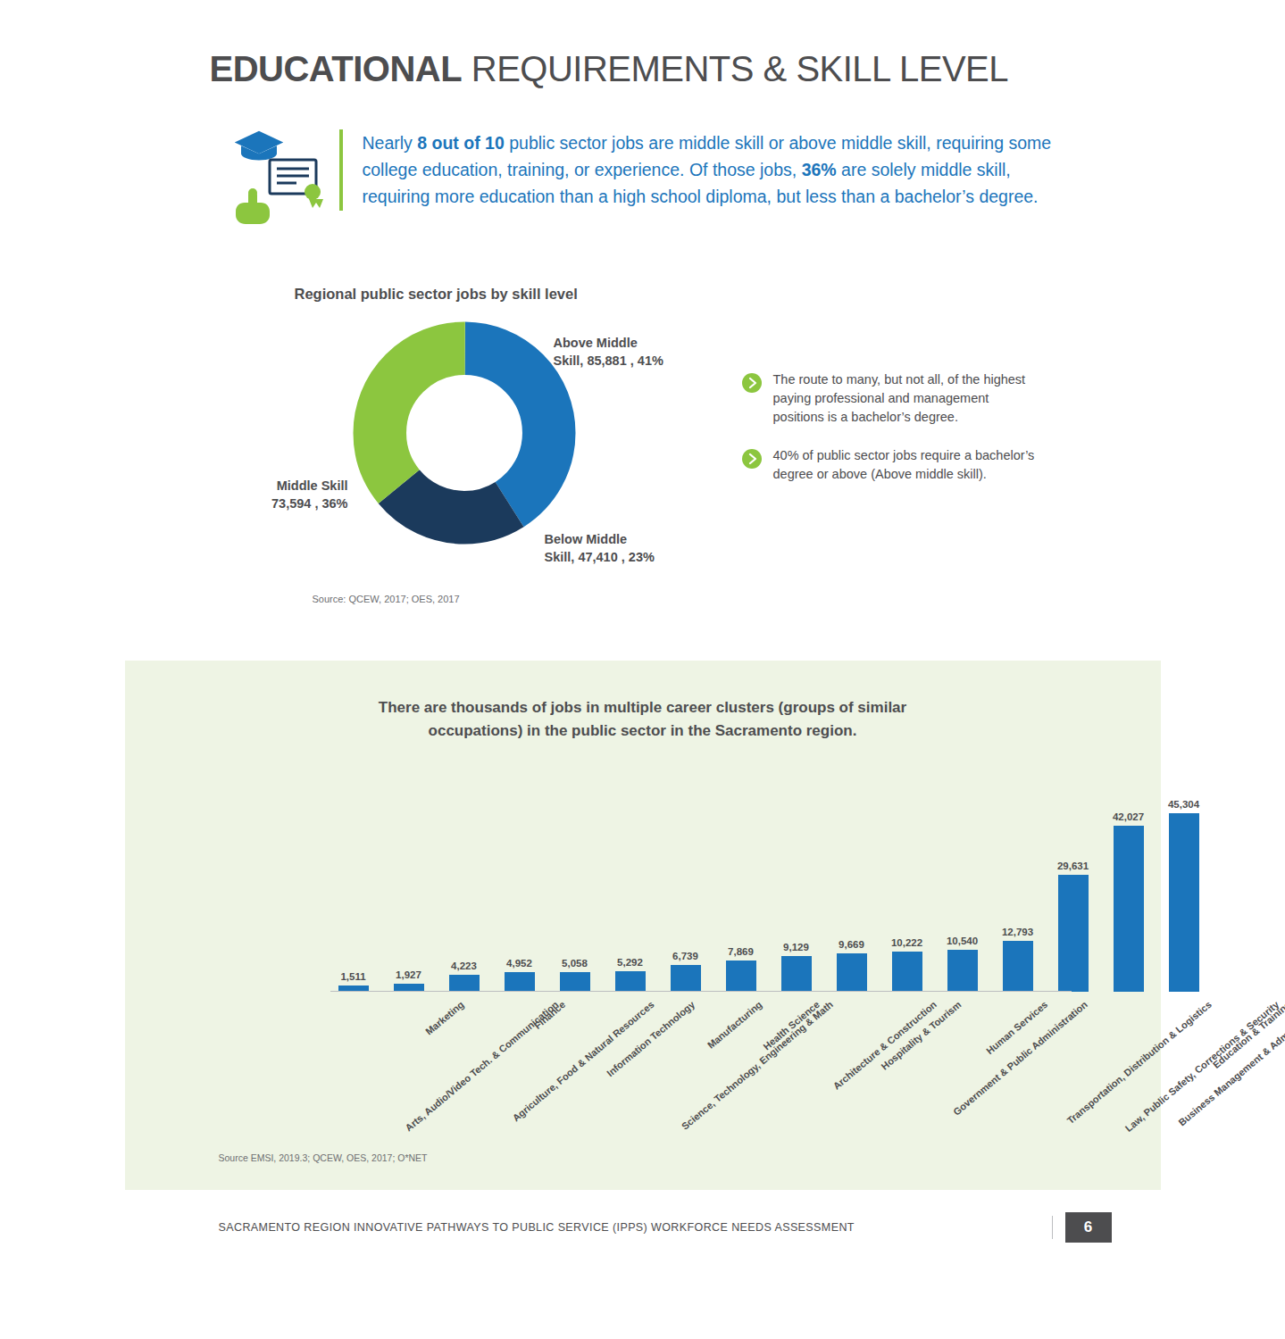EDUCATIONAL REQUIREMENTS & SKILL LEVEL
Nearly 8 out of 10 public sector jobs are middle skill or above middle skill, requiring some college education, training, or experience. Of those jobs, 36% are solely middle skill, requiring more education than a high school diploma, but less than a bachelor’s degree.
Regional public sector jobs by skill level
Above Middle
Skill, 85,881 , 41%
Middle Skill
73,594 , 36%
Below Middle
Skill, 47,410 , 23%
The route to many, but not all, of the highest paying professional and management positions is a bachelor’s degree.
40% of public sector jobs require a bachelor’s degree or above (Above middle skill).
Source: QCEW, 2017; OES, 2017
There are thousands of jobs in multiple career clusters (groups of similar occupations) in the public sector in the Sacramento region.
1,511
1,927
4,223
4,952
5,058
5,292
6,739
7,869
9,129
9,669
10,222
10,540
12,793
29,631
42,027
45,304
Arts, Audio/Video Tech. & Communication
Marketing
Agriculture, Food & Natural Resources
Finance
Information Technology
Science, Technology, Engineering & Math
Manufacturing
Health Science
Architecture & Construction
Hospitality & Tourism
Government & Public Administration
Human Services
Transportation, Distribution & Logistics
Law, Public Safety, Corrections & Security
Business Management & Administration
Education & Training
Source EMSI, 2019.3; QCEW, OES, 2017; O*NET
SACRAMENTO REGION INNOVATIVE PATHWAYS TO PUBLIC SERVICE (IPPS) WORKFORCE NEEDS ASSESSMENT
6